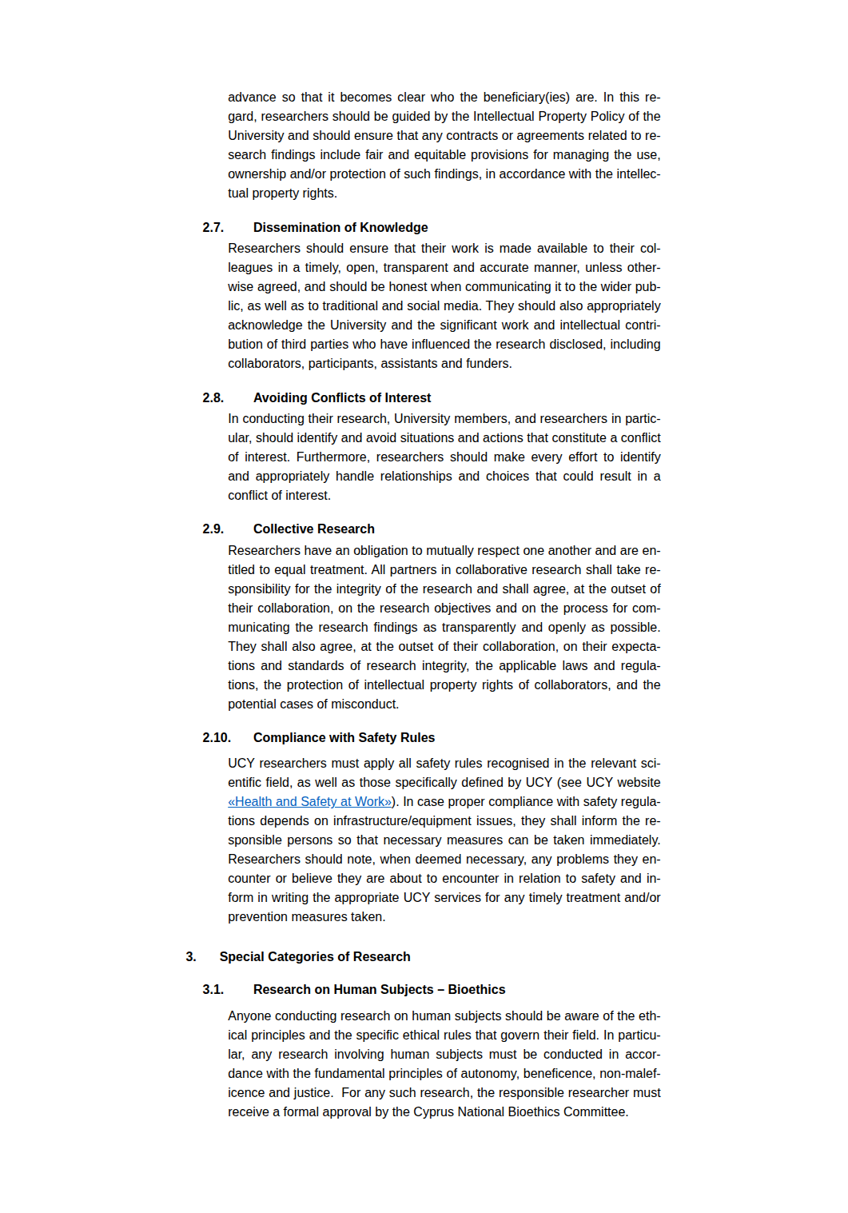advance so that it becomes clear who the beneficiary(ies) are. In this regard, researchers should be guided by the Intellectual Property Policy of the University and should ensure that any contracts or agreements related to research findings include fair and equitable provisions for managing the use, ownership and/or protection of such findings, in accordance with the intellectual property rights.
2.7. Dissemination of Knowledge
Researchers should ensure that their work is made available to their colleagues in a timely, open, transparent and accurate manner, unless otherwise agreed, and should be honest when communicating it to the wider public, as well as to traditional and social media. They should also appropriately acknowledge the University and the significant work and intellectual contribution of third parties who have influenced the research disclosed, including collaborators, participants, assistants and funders.
2.8. Avoiding Conflicts of Interest
In conducting their research, University members, and researchers in particular, should identify and avoid situations and actions that constitute a conflict of interest. Furthermore, researchers should make every effort to identify and appropriately handle relationships and choices that could result in a conflict of interest.
2.9. Collective Research
Researchers have an obligation to mutually respect one another and are entitled to equal treatment. All partners in collaborative research shall take responsibility for the integrity of the research and shall agree, at the outset of their collaboration, on the research objectives and on the process for communicating the research findings as transparently and openly as possible. They shall also agree, at the outset of their collaboration, on their expectations and standards of research integrity, the applicable laws and regulations, the protection of intellectual property rights of collaborators, and the potential cases of misconduct.
2.10. Compliance with Safety Rules
UCY researchers must apply all safety rules recognised in the relevant scientific field, as well as those specifically defined by UCY (see UCY website «Health and Safety at Work»). In case proper compliance with safety regulations depends on infrastructure/equipment issues, they shall inform the responsible persons so that necessary measures can be taken immediately. Researchers should note, when deemed necessary, any problems they encounter or believe they are about to encounter in relation to safety and inform in writing the appropriate UCY services for any timely treatment and/or prevention measures taken.
3. Special Categories of Research
3.1. Research on Human Subjects – Bioethics
Anyone conducting research on human subjects should be aware of the ethical principles and the specific ethical rules that govern their field. In particular, any research involving human subjects must be conducted in accordance with the fundamental principles of autonomy, beneficence, non-maleficence and justice. For any such research, the responsible researcher must receive a formal approval by the Cyprus National Bioethics Committee.